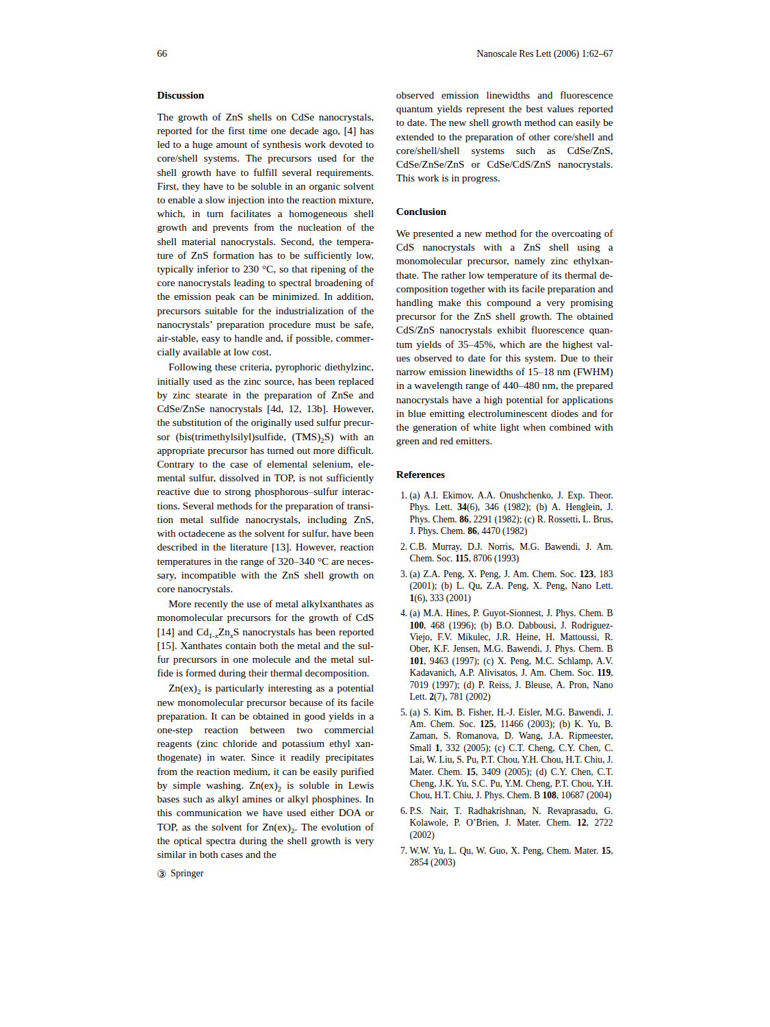66
Nanoscale Res Lett (2006) 1:62–67
Discussion
The growth of ZnS shells on CdSe nanocrystals, reported for the first time one decade ago, [4] has led to a huge amount of synthesis work devoted to core/shell systems. The precursors used for the shell growth have to fulfill several requirements. First, they have to be soluble in an organic solvent to enable a slow injection into the reaction mixture, which, in turn facilitates a homogeneous shell growth and prevents from the nucleation of the shell material nanocrystals. Second, the temperature of ZnS formation has to be sufficiently low, typically inferior to 230 °C, so that ripening of the core nanocrystals leading to spectral broadening of the emission peak can be minimized. In addition, precursors suitable for the industrialization of the nanocrystals’ preparation procedure must be safe, air-stable, easy to handle and, if possible, commercially available at low cost.
Following these criteria, pyrophoric diethylzinc, initially used as the zinc source, has been replaced by zinc stearate in the preparation of ZnSe and CdSe/ZnSe nanocrystals [4d, 12, 13b]. However, the substitution of the originally used sulfur precursor (bis(trimethylsilyl)sulfide, (TMS)2S) with an appropriate precursor has turned out more difficult. Contrary to the case of elemental selenium, elemental sulfur, dissolved in TOP, is not sufficiently reactive due to strong phosphorous–sulfur interactions. Several methods for the preparation of transition metal sulfide nanocrystals, including ZnS, with octadecene as the solvent for sulfur, have been described in the literature [13]. However, reaction temperatures in the range of 320–340 °C are necessary, incompatible with the ZnS shell growth on core nanocrystals.
More recently the use of metal alkylxanthates as monomolecular precursors for the growth of CdS [14] and Cd1-xZnxS nanocrystals has been reported [15]. Xanthates contain both the metal and the sulfur precursors in one molecule and the metal sulfide is formed during their thermal decomposition.
Zn(ex)2 is particularly interesting as a potential new monomolecular precursor because of its facile preparation. It can be obtained in good yields in a one-step reaction between two commercial reagents (zinc chloride and potassium ethyl xanthogenate) in water. Since it readily precipitates from the reaction medium, it can be easily purified by simple washing. Zn(ex)2 is soluble in Lewis bases such as alkyl amines or alkyl phosphines. In this communication we have used either DOA or TOP, as the solvent for Zn(ex)2. The evolution of the optical spectra during the shell growth is very similar in both cases and the
observed emission linewidths and fluorescence quantum yields represent the best values reported to date. The new shell growth method can easily be extended to the preparation of other core/shell and core/shell/shell systems such as CdSe/ZnS, CdSe/ZnSe/ZnS or CdSe/CdS/ZnS nanocrystals. This work is in progress.
Conclusion
We presented a new method for the overcoating of CdS nanocrystals with a ZnS shell using a monomolecular precursor, namely zinc ethylxanthate. The rather low temperature of its thermal decomposition together with its facile preparation and handling make this compound a very promising precursor for the ZnS shell growth. The obtained CdS/ZnS nanocrystals exhibit fluorescence quantum yields of 35–45%, which are the highest values observed to date for this system. Due to their narrow emission linewidths of 15–18 nm (FWHM) in a wavelength range of 440–480 nm, the prepared nanocrystals have a high potential for applications in blue emitting electroluminescent diodes and for the generation of white light when combined with green and red emitters.
References
(a) A.I. Ekimov, A.A. Onushchenko, J. Exp. Theor. Phys. Lett. 34(6), 346 (1982); (b) A. Henglein, J. Phys. Chem. 86, 2291 (1982); (c) R. Rossetti, L. Brus, J. Phys. Chem. 86, 4470 (1982)
C.B. Murray, D.J. Norris, M.G. Bawendi, J. Am. Chem. Soc. 115, 8706 (1993)
(a) Z.A. Peng, X. Peng, J. Am. Chem. Soc. 123, 183 (2001); (b) L. Qu, Z.A. Peng, X. Peng, Nano Lett. 1(6), 333 (2001)
(a) M.A. Hines, P. Guyot-Sionnest, J. Phys. Chem. B 100, 468 (1996); (b) B.O. Dabbousi, J. Rodriguez-Viejo, F.V. Mikulec, J.R. Heine, H. Mattoussi, R. Ober, K.F. Jensen, M.G. Bawendi, J. Phys. Chem. B 101, 9463 (1997); (c) X. Peng, M.C. Schlamp, A.V. Kadavanich, A.P. Alivisatos, J. Am. Chem. Soc. 119, 7019 (1997); (d) P. Reiss, J. Bleuse, A. Pron, Nano Lett. 2(7), 781 (2002)
(a) S. Kim, B. Fisher, H.-J. Eisler, M.G. Bawendi, J. Am. Chem. Soc. 125, 11466 (2003); (b) K. Yu, B. Zaman, S. Romanova, D. Wang, J.A. Ripmeester, Small 1, 332 (2005); (c) C.T. Cheng, C.Y. Chen, C. Lai, W. Liu, S. Pu, P.T. Chou, Y.H. Chou, H.T. Chiu, J. Mater. Chem. 15, 3409 (2005); (d) C.Y. Chen, C.T. Cheng, J.K. Yu, S.C. Pu, Y.M. Cheng, P.T. Chou, Y.H. Chou, H.T. Chiu, J. Phys. Chem. B 108, 10687 (2004)
P.S. Nair, T. Radhakrishnan, N. Revaprasadu, G. Kolawole, P. O’Brien, J. Mater. Chem. 12, 2722 (2002)
W.W. Yu, L. Qu, W. Guo, X. Peng, Chem. Mater. 15, 2854 (2003)
③ Springer